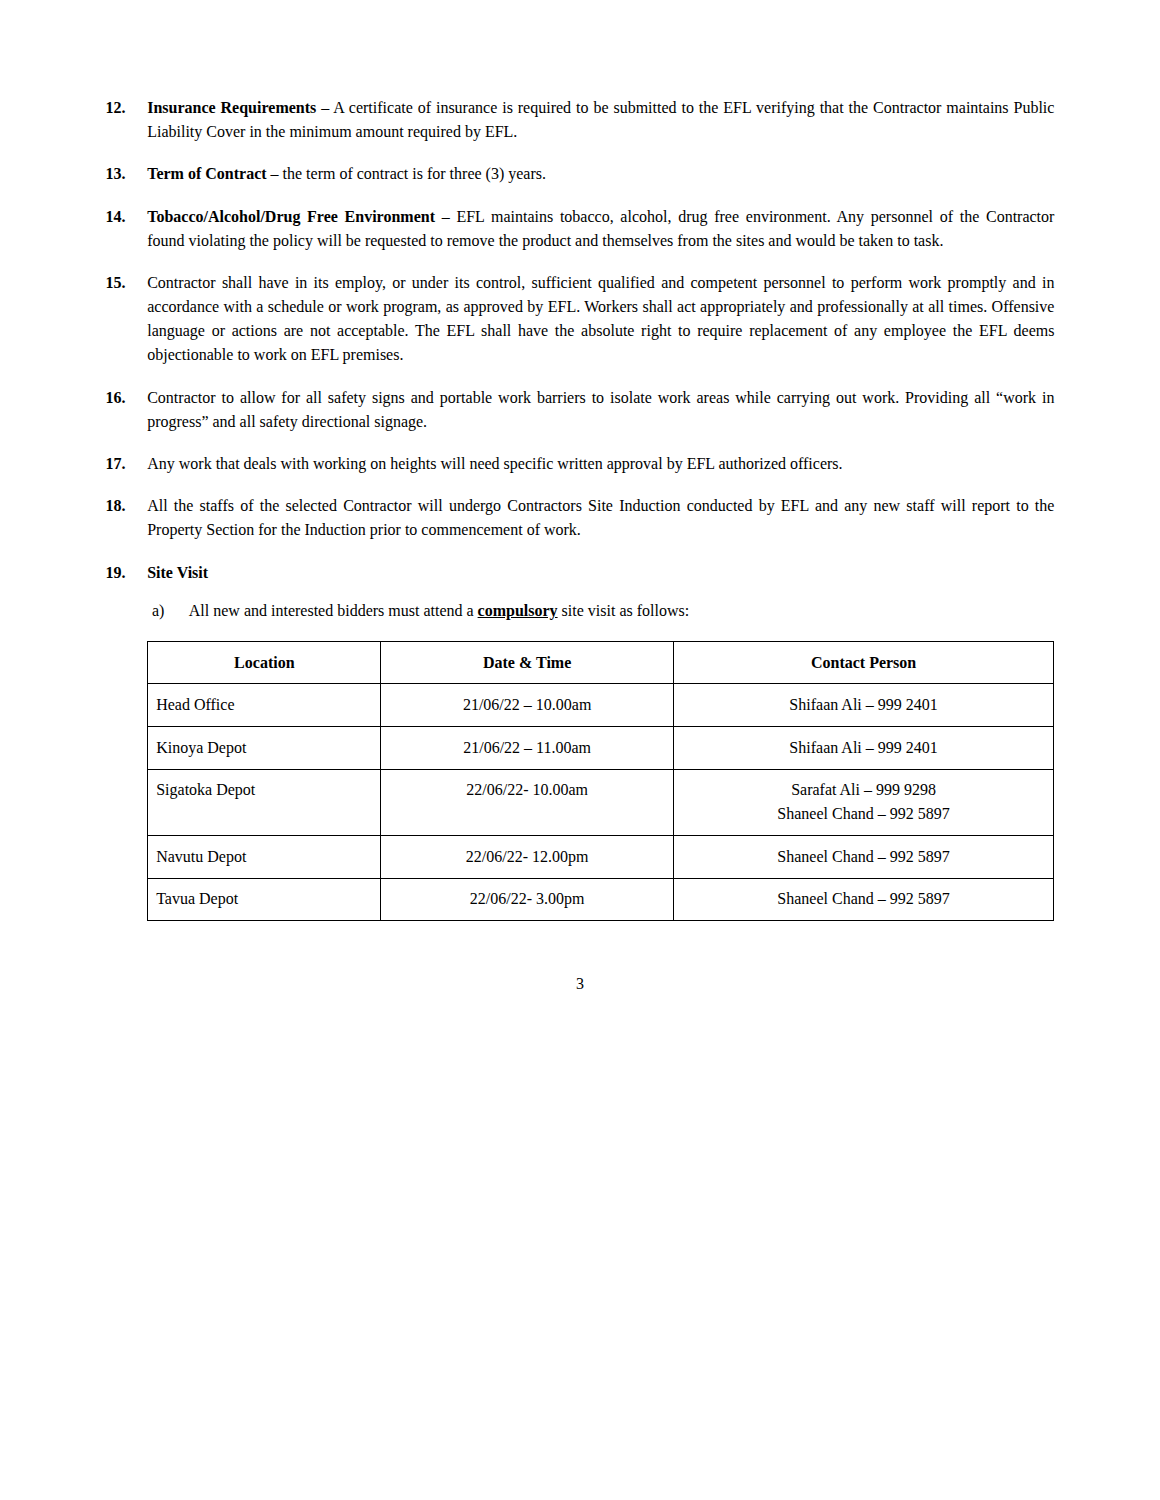12. Insurance Requirements – A certificate of insurance is required to be submitted to the EFL verifying that the Contractor maintains Public Liability Cover in the minimum amount required by EFL.
13. Term of Contract – the term of contract is for three (3) years.
14. Tobacco/Alcohol/Drug Free Environment – EFL maintains tobacco, alcohol, drug free environment. Any personnel of the Contractor found violating the policy will be requested to remove the product and themselves from the sites and would be taken to task.
15. Contractor shall have in its employ, or under its control, sufficient qualified and competent personnel to perform work promptly and in accordance with a schedule or work program, as approved by EFL. Workers shall act appropriately and professionally at all times. Offensive language or actions are not acceptable. The EFL shall have the absolute right to require replacement of any employee the EFL deems objectionable to work on EFL premises.
16. Contractor to allow for all safety signs and portable work barriers to isolate work areas while carrying out work. Providing all “work in progress” and all safety directional signage.
17. Any work that deals with working on heights will need specific written approval by EFL authorized officers.
18. All the staffs of the selected Contractor will undergo Contractors Site Induction conducted by EFL and any new staff will report to the Property Section for the Induction prior to commencement of work.
19. Site Visit
a) All new and interested bidders must attend a compulsory site visit as follows:
| Location | Date & Time | Contact Person |
| --- | --- | --- |
| Head Office | 21/06/22 – 10.00am | Shifaan Ali – 999 2401 |
| Kinoya Depot | 21/06/22 – 11.00am | Shifaan Ali – 999 2401 |
| Sigatoka Depot | 22/06/22- 10.00am | Sarafat Ali – 999 9298 Shaneel Chand – 992 5897 |
| Navutu Depot | 22/06/22- 12.00pm | Shaneel Chand – 992 5897 |
| Tavua Depot | 22/06/22- 3.00pm | Shaneel Chand – 992 5897 |
3